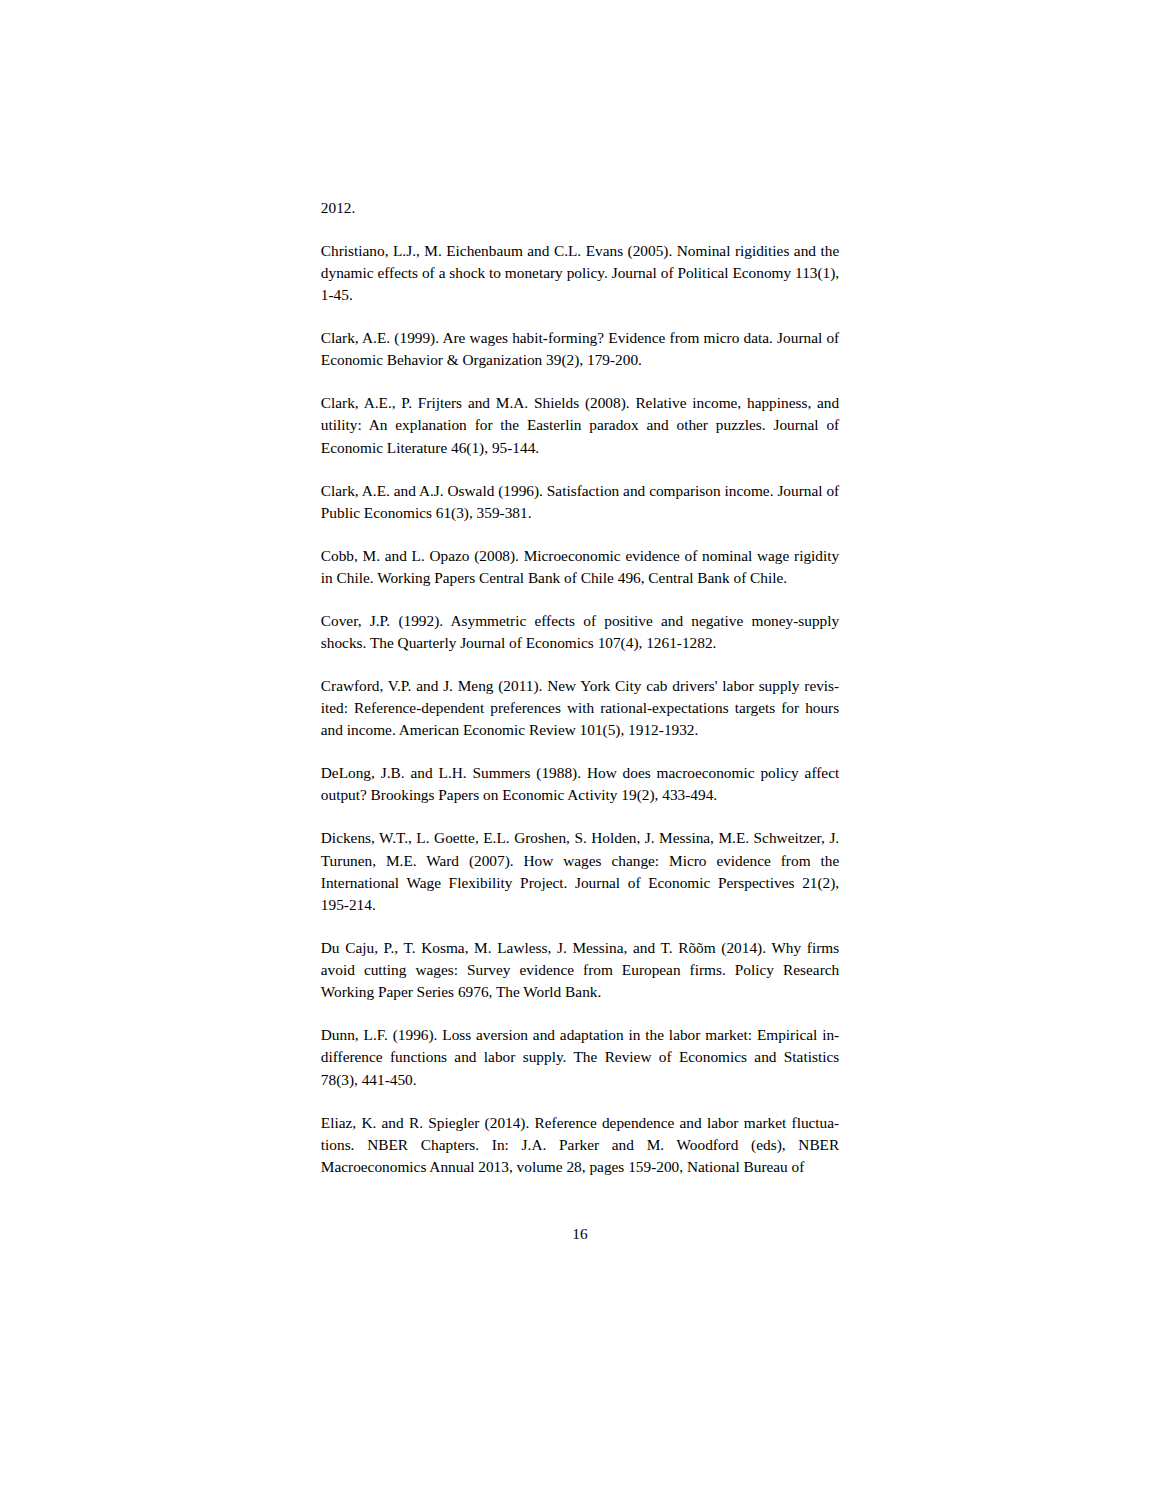2012.
Christiano, L.J., M. Eichenbaum and C.L. Evans (2005). Nominal rigidities and the dynamic effects of a shock to monetary policy. Journal of Political Economy 113(1), 1-45.
Clark, A.E. (1999). Are wages habit-forming? Evidence from micro data. Journal of Economic Behavior & Organization 39(2), 179-200.
Clark, A.E., P. Frijters and M.A. Shields (2008). Relative income, happiness, and utility: An explanation for the Easterlin paradox and other puzzles. Journal of Economic Literature 46(1), 95-144.
Clark, A.E. and A.J. Oswald (1996). Satisfaction and comparison income. Journal of Public Economics 61(3), 359-381.
Cobb, M. and L. Opazo (2008). Microeconomic evidence of nominal wage rigidity in Chile. Working Papers Central Bank of Chile 496, Central Bank of Chile.
Cover, J.P. (1992). Asymmetric effects of positive and negative money-supply shocks. The Quarterly Journal of Economics 107(4), 1261-1282.
Crawford, V.P. and J. Meng (2011). New York City cab drivers' labor supply revisited: Reference-dependent preferences with rational-expectations targets for hours and income. American Economic Review 101(5), 1912-1932.
DeLong, J.B. and L.H. Summers (1988). How does macroeconomic policy affect output? Brookings Papers on Economic Activity 19(2), 433-494.
Dickens, W.T., L. Goette, E.L. Groshen, S. Holden, J. Messina, M.E. Schweitzer, J. Turunen, M.E. Ward (2007). How wages change: Micro evidence from the International Wage Flexibility Project. Journal of Economic Perspectives 21(2), 195-214.
Du Caju, P., T. Kosma, M. Lawless, J. Messina, and T. Rõõm (2014). Why firms avoid cutting wages: Survey evidence from European firms. Policy Research Working Paper Series 6976, The World Bank.
Dunn, L.F. (1996). Loss aversion and adaptation in the labor market: Empirical indifference functions and labor supply. The Review of Economics and Statistics 78(3), 441-450.
Eliaz, K. and R. Spiegler (2014). Reference dependence and labor market fluctuations. NBER Chapters. In: J.A. Parker and M. Woodford (eds), NBER Macroeconomics Annual 2013, volume 28, pages 159-200, National Bureau of
16